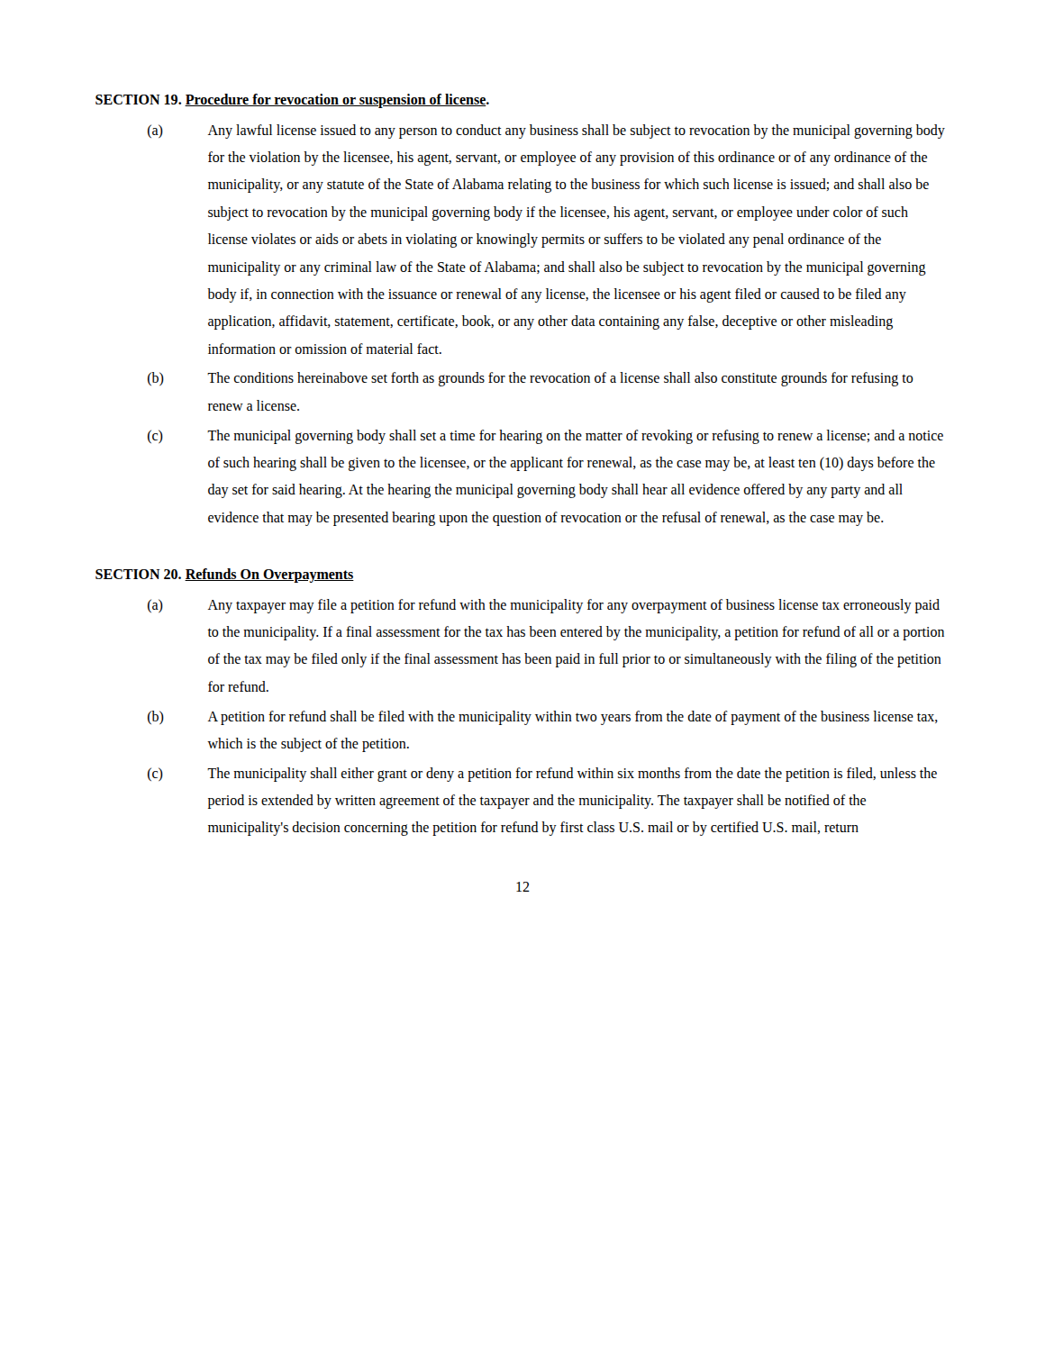SECTION 19. Procedure for revocation or suspension of license.
(a) Any lawful license issued to any person to conduct any business shall be subject to revocation by the municipal governing body for the violation by the licensee, his agent, servant, or employee of any provision of this ordinance or of any ordinance of the municipality, or any statute of the State of Alabama relating to the business for which such license is issued; and shall also be subject to revocation by the municipal governing body if the licensee, his agent, servant, or employee under color of such license violates or aids or abets in violating or knowingly permits or suffers to be violated any penal ordinance of the municipality or any criminal law of the State of Alabama; and shall also be subject to revocation by the municipal governing body if, in connection with the issuance or renewal of any license, the licensee or his agent filed or caused to be filed any application, affidavit, statement, certificate, book, or any other data containing any false, deceptive or other misleading information or omission of material fact.
(b) The conditions hereinabove set forth as grounds for the revocation of a license shall also constitute grounds for refusing to renew a license.
(c) The municipal governing body shall set a time for hearing on the matter of revoking or refusing to renew a license; and a notice of such hearing shall be given to the licensee, or the applicant for renewal, as the case may be, at least ten (10) days before the day set for said hearing. At the hearing the municipal governing body shall hear all evidence offered by any party and all evidence that may be presented bearing upon the question of revocation or the refusal of renewal, as the case may be.
SECTION 20. Refunds On Overpayments
(a) Any taxpayer may file a petition for refund with the municipality for any overpayment of business license tax erroneously paid to the municipality. If a final assessment for the tax has been entered by the municipality, a petition for refund of all or a portion of the tax may be filed only if the final assessment has been paid in full prior to or simultaneously with the filing of the petition for refund.
(b) A petition for refund shall be filed with the municipality within two years from the date of payment of the business license tax, which is the subject of the petition.
(c) The municipality shall either grant or deny a petition for refund within six months from the date the petition is filed, unless the period is extended by written agreement of the taxpayer and the municipality. The taxpayer shall be notified of the municipality's decision concerning the petition for refund by first class U.S. mail or by certified U.S. mail, return
12